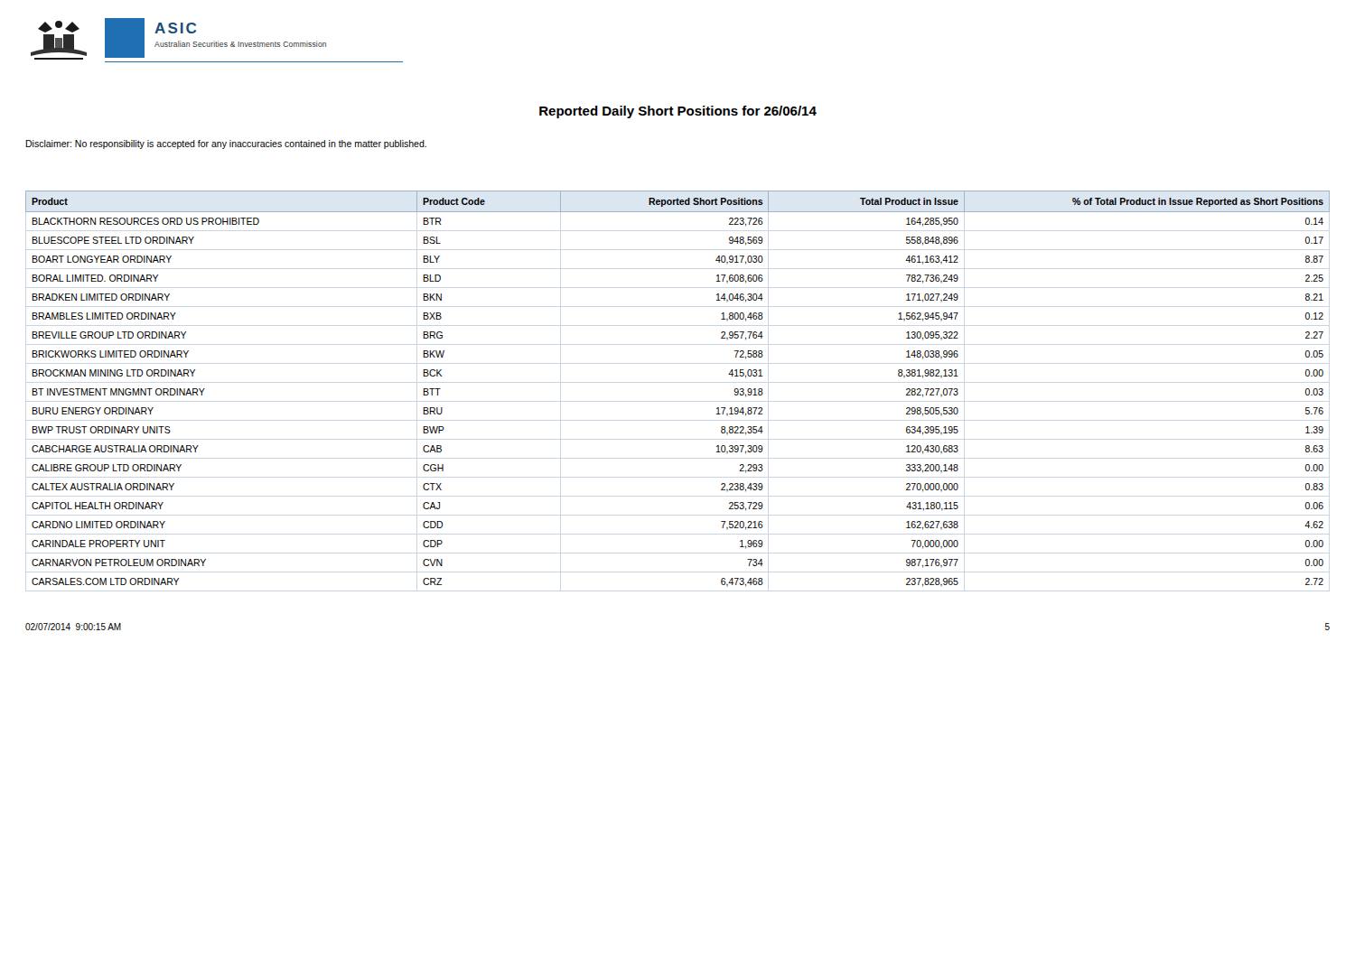ASIC
Australian Securities & Investments Commission
Reported Daily Short Positions for 26/06/14
Disclaimer: No responsibility is accepted for any inaccuracies contained in the matter published.
| Product | Product Code | Reported Short Positions | Total Product in Issue | % of Total Product in Issue Reported as Short Positions |
| --- | --- | --- | --- | --- |
| BLACKTHORN RESOURCES ORD US PROHIBITED | BTR | 223,726 | 164,285,950 | 0.14 |
| BLUESCOPE STEEL LTD ORDINARY | BSL | 948,569 | 558,848,896 | 0.17 |
| BOART LONGYEAR ORDINARY | BLY | 40,917,030 | 461,163,412 | 8.87 |
| BORAL LIMITED. ORDINARY | BLD | 17,608,606 | 782,736,249 | 2.25 |
| BRADKEN LIMITED ORDINARY | BKN | 14,046,304 | 171,027,249 | 8.21 |
| BRAMBLES LIMITED ORDINARY | BXB | 1,800,468 | 1,562,945,947 | 0.12 |
| BREVILLE GROUP LTD ORDINARY | BRG | 2,957,764 | 130,095,322 | 2.27 |
| BRICKWORKS LIMITED ORDINARY | BKW | 72,588 | 148,038,996 | 0.05 |
| BROCKMAN MINING LTD ORDINARY | BCK | 415,031 | 8,381,982,131 | 0.00 |
| BT INVESTMENT MNGMNT ORDINARY | BTT | 93,918 | 282,727,073 | 0.03 |
| BURU ENERGY ORDINARY | BRU | 17,194,872 | 298,505,530 | 5.76 |
| BWP TRUST ORDINARY UNITS | BWP | 8,822,354 | 634,395,195 | 1.39 |
| CABCHARGE AUSTRALIA ORDINARY | CAB | 10,397,309 | 120,430,683 | 8.63 |
| CALIBRE GROUP LTD ORDINARY | CGH | 2,293 | 333,200,148 | 0.00 |
| CALTEX AUSTRALIA ORDINARY | CTX | 2,238,439 | 270,000,000 | 0.83 |
| CAPITOL HEALTH ORDINARY | CAJ | 253,729 | 431,180,115 | 0.06 |
| CARDNO LIMITED ORDINARY | CDD | 7,520,216 | 162,627,638 | 4.62 |
| CARINDALE PROPERTY UNIT | CDP | 1,969 | 70,000,000 | 0.00 |
| CARNARVON PETROLEUM ORDINARY | CVN | 734 | 987,176,977 | 0.00 |
| CARSALES.COM LTD ORDINARY | CRZ | 6,473,468 | 237,828,965 | 2.72 |
02/07/2014 9:00:15 AM 5